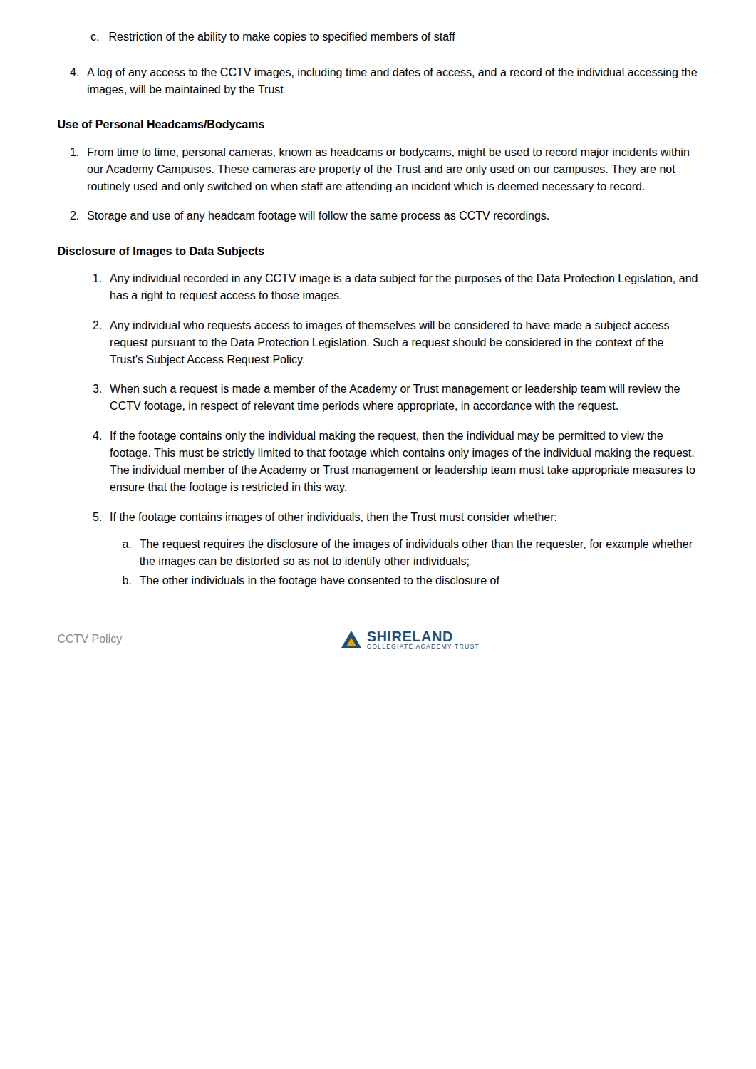Restriction of the ability to make copies to specified members of staff
A log of any access to the CCTV images, including time and dates of access, and a record of the individual accessing the images, will be maintained by the Trust
Use of Personal Headcams/Bodycams
From time to time, personal cameras, known as headcams or bodycams, might be used to record major incidents within our Academy Campuses. These cameras are property of the Trust and are only used on our campuses. They are not routinely used and only switched on when staff are attending an incident which is deemed necessary to record.
Storage and use of any headcam footage will follow the same process as CCTV recordings.
Disclosure of Images to Data Subjects
Any individual recorded in any CCTV image is a data subject for the purposes of the Data Protection Legislation, and has a right to request access to those images.
Any individual who requests access to images of themselves will be considered to have made a subject access request pursuant to the Data Protection Legislation. Such a request should be considered in the context of the Trust's Subject Access Request Policy.
When such a request is made a member of the Academy or Trust management or leadership team will review the CCTV footage, in respect of relevant time periods where appropriate, in accordance with the request.
If the footage contains only the individual making the request, then the individual may be permitted to view the footage. This must be strictly limited to that footage which contains only images of the individual making the request. The individual member of the Academy or Trust management or leadership team must take appropriate measures to ensure that the footage is restricted in this way.
If the footage contains images of other individuals, then the Trust must consider whether:
The request requires the disclosure of the images of individuals other than the requester, for example whether the images can be distorted so as not to identify other individuals;
The other individuals in the footage have consented to the disclosure of
CCTV Policy
SHIRELAND
COLLEGIATE ACADEMY TRUST